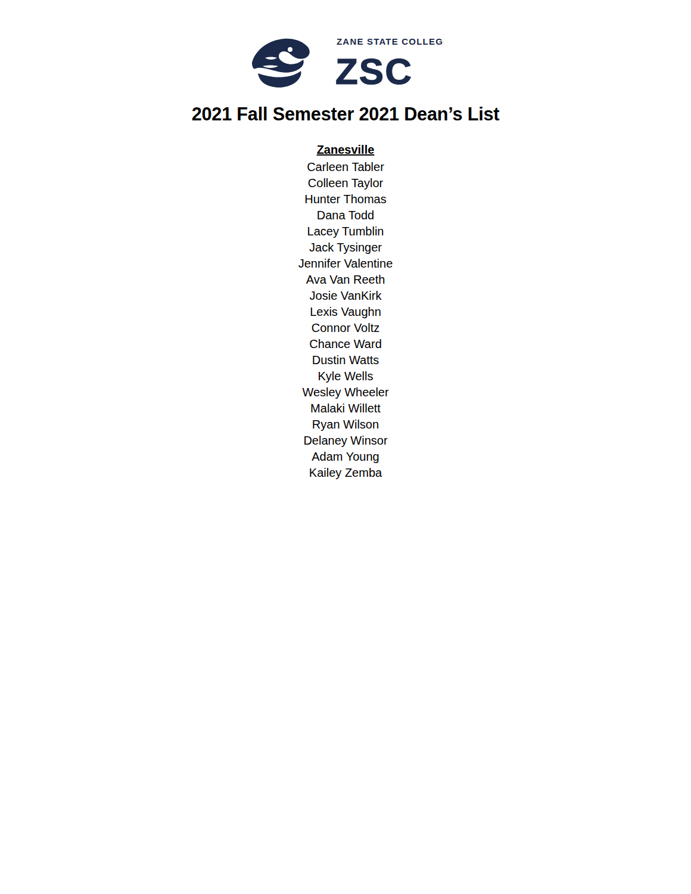ZANE STATE COLLEGE ZSC ZSC
2021 Fall Semester 2021 Dean’s List
Zanesville
Carleen Tabler
Colleen Taylor
Hunter Thomas
Dana Todd
Lacey Tumblin
Jack Tysinger
Jennifer Valentine
Ava Van Reeth
Josie VanKirk
Lexis Vaughn
Connor Voltz
Chance Ward
Dustin Watts
Kyle Wells
Wesley Wheeler
Malaki Willett
Ryan Wilson
Delaney Winsor
Adam Young
Kailey Zemba